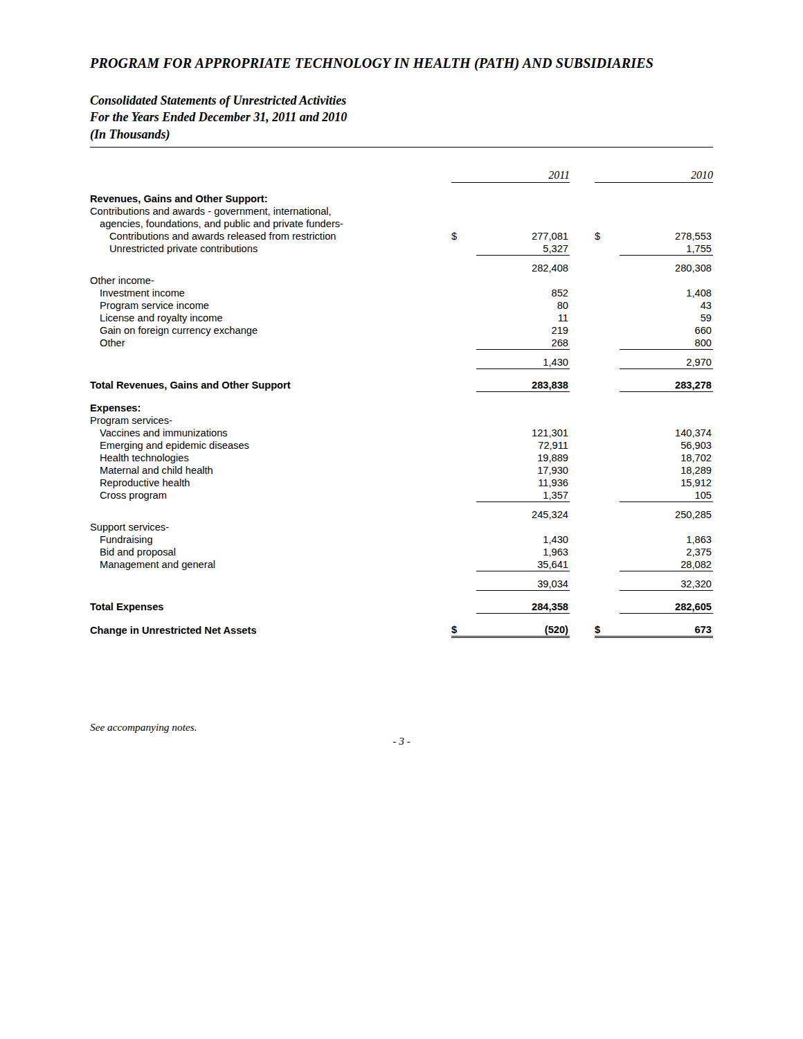PROGRAM FOR APPROPRIATE TECHNOLOGY IN HEALTH (PATH) AND SUBSIDIARIES
Consolidated Statements of Unrestricted Activities
For the Years Ended December 31, 2011 and 2010
(In Thousands)
| | 2011 | | 2010 |
| Revenues, Gains and Other Support: | | | | | |
| Contributions and awards - government, international, | | | | | |
| agencies, foundations, and public and private funders- | | | | | |
| Contributions and awards released from restriction | $ | 277,081 | | $ | 278,553 |
| Unrestricted private contributions | | 5,327 | | | 1,755 |
| | | 282,408 | | | 280,308 |
| Other income- | | | | | |
| Investment income | | 852 | | | 1,408 |
| Program service income | | 80 | | | 43 |
| License and royalty income | | 11 | | | 59 |
| Gain on foreign currency exchange | | 219 | | | 660 |
| Other | | 268 | | | 800 |
| | | 1,430 | | | 2,970 |
| Total Revenues, Gains and Other Support | | 283,838 | | | 283,278 |
| Expenses: | | | | | |
| Program services- | | | | | |
| Vaccines and immunizations | | 121,301 | | | 140,374 |
| Emerging and epidemic diseases | | 72,911 | | | 56,903 |
| Health technologies | | 19,889 | | | 18,702 |
| Maternal and child health | | 17,930 | | | 18,289 |
| Reproductive health | | 11,936 | | | 15,912 |
| Cross program | | 1,357 | | | 105 |
| | | 245,324 | | | 250,285 |
| Support services- | | | | | |
| Fundraising | | 1,430 | | | 1,863 |
| Bid and proposal | | 1,963 | | | 2,375 |
| Management and general | | 35,641 | | | 28,082 |
| | | 39,034 | | | 32,320 |
| Total Expenses | | 284,358 | | | 282,605 |
| Change in Unrestricted Net Assets | $ | (520) | | $ | 673 |
See accompanying notes.
- 3 -